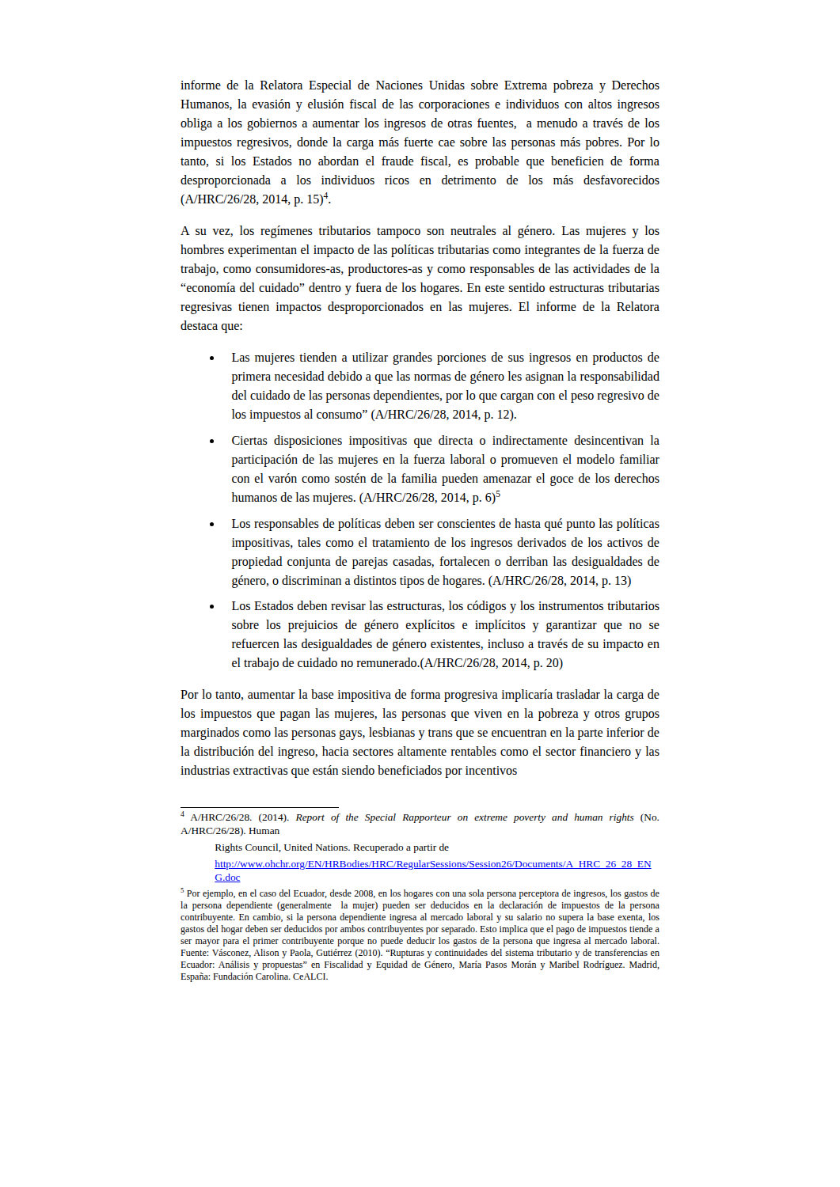informe de la Relatora Especial de Naciones Unidas sobre Extrema pobreza y Derechos Humanos, la evasión y elusión fiscal de las corporaciones e individuos con altos ingresos obliga a los gobiernos a aumentar los ingresos de otras fuentes, a menudo a través de los impuestos regresivos, donde la carga más fuerte cae sobre las personas más pobres. Por lo tanto, si los Estados no abordan el fraude fiscal, es probable que beneficien de forma desproporcionada a los individuos ricos en detrimento de los más desfavorecidos (A/HRC/26/28, 2014, p. 15)4.
A su vez, los regímenes tributarios tampoco son neutrales al género. Las mujeres y los hombres experimentan el impacto de las políticas tributarias como integrantes de la fuerza de trabajo, como consumidores-as, productores-as y como responsables de las actividades de la “economía del cuidado” dentro y fuera de los hogares. En este sentido estructuras tributarias regresivas tienen impactos desproporcionados en las mujeres. El informe de la Relatora destaca que:
Las mujeres tienden a utilizar grandes porciones de sus ingresos en productos de primera necesidad debido a que las normas de género les asignan la responsabilidad del cuidado de las personas dependientes, por lo que cargan con el peso regresivo de los impuestos al consumo” (A/HRC/26/28, 2014, p. 12).
Ciertas disposiciones impositivas que directa o indirectamente desincentivan la participación de las mujeres en la fuerza laboral o promueven el modelo familiar con el varón como sostén de la familia pueden amenazar el goce de los derechos humanos de las mujeres. (A/HRC/26/28, 2014, p. 6)5
Los responsables de políticas deben ser conscientes de hasta qué punto las políticas impositivas, tales como el tratamiento de los ingresos derivados de los activos de propiedad conjunta de parejas casadas, fortalecen o derriban las desigualdades de género, o discriminan a distintos tipos de hogares. (A/HRC/26/28, 2014, p. 13)
Los Estados deben revisar las estructuras, los códigos y los instrumentos tributarios sobre los prejuicios de género explícitos e implícitos y garantizar que no se refuercen las desigualdades de género existentes, incluso a través de su impacto en el trabajo de cuidado no remunerado.(A/HRC/26/28, 2014, p. 20)
Por lo tanto, aumentar la base impositiva de forma progresiva implicaría trasladar la carga de los impuestos que pagan las mujeres, las personas que viven en la pobreza y otros grupos marginados como las personas gays, lesbianas y trans que se encuentran en la parte inferior de la distribución del ingreso, hacia sectores altamente rentables como el sector financiero y las industrias extractivas que están siendo beneficiados por incentivos
4 A/HRC/26/28. (2014). Report of the Special Rapporteur on extreme poverty and human rights (No. A/HRC/26/28). Human
Rights Council, United Nations. Recuperado a partir de
http://www.ohchr.org/EN/HRBodies/HRC/RegularSessions/Session26/Documents/A_HRC_26_28_ENG.doc
5 Por ejemplo, en el caso del Ecuador, desde 2008, en los hogares con una sola persona perceptora de ingresos, los gastos de la persona dependiente (generalmente la mujer) pueden ser deducidos en la declaración de impuestos de la persona contribuyente. En cambio, si la persona dependiente ingresa al mercado laboral y su salario no supera la base exenta, los gastos del hogar deben ser deducidos por ambos contribuyentes por separado. Esto implica que el pago de impuestos tiende a ser mayor para el primer contribuyente porque no puede deducir los gastos de la persona que ingresa al mercado laboral. Fuente: Vásconez, Alison y Paola, Gutiérrez (2010). “Rupturas y continuidades del sistema tributario y de transferencias en Ecuador: Análisis y propuestas” en Fiscalidad y Equidad de Género, María Pasos Morán y Maribel Rodríguez. Madrid, España: Fundación Carolina. CeALCI.